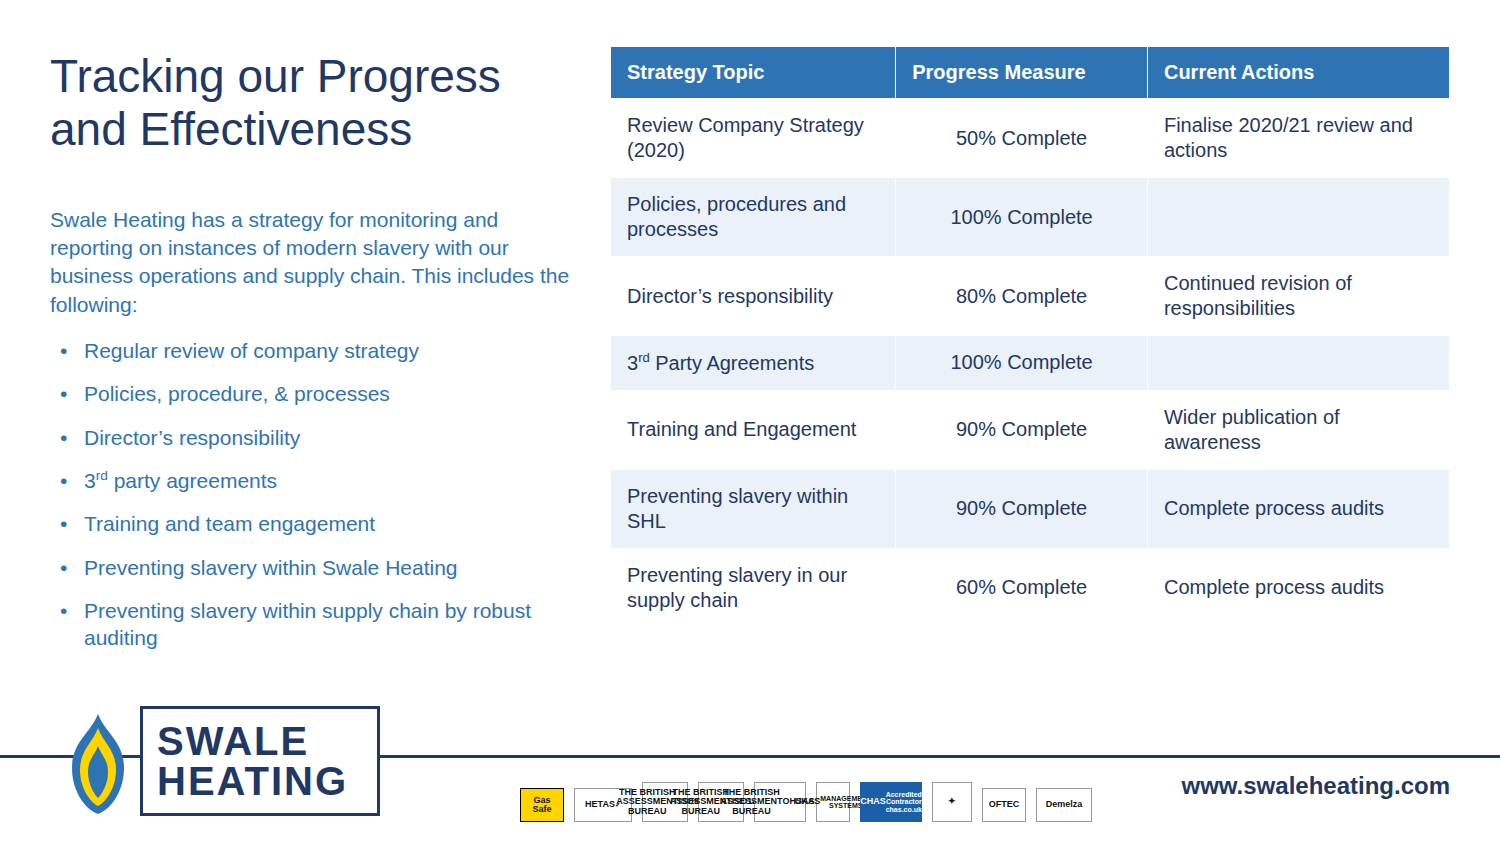Tracking our Progress
and Effectiveness
Swale Heating has a strategy for monitoring and reporting on instances of modern slavery with our business operations and supply chain. This includes the following:
Regular review of company strategy
Policies, procedure, & processes
Director’s responsibility
3rd party agreements
Training and team engagement
Preventing slavery within Swale Heating
Preventing slavery within supply chain by robust auditing
| Strategy Topic | Progress Measure | Current Actions |
| --- | --- | --- |
| Review Company Strategy (2020) | 50% Complete | Finalise 2020/21 review and actions |
| Policies, procedures and processes | 100% Complete | |
| Director’s responsibility | 80% Complete | Continued revision of responsibilities |
| 3 rd Party Agreements | 100% Complete | |
| Training and Engagement | 90% Complete | Wider publication of awareness |
| Preventing slavery within SHL | 90% Complete | Complete process audits |
| Preventing slavery in our supply chain | 60% Complete | Complete process audits |
SWALE HEATING
Gas
Safe
HETAS
✓
THE BRITISH
ASSESSMENT
BUREAU
ISO9001
THE BRITISH
ASSESSMENT
BUREAU
ISO14001
THE BRITISH
ASSESSMENT
BUREAU
OHSAS18001
UKAS
MANAGEMENT
SYSTEMS
CHAS
Accredited Contractor
chas.co.uk
✦
OFTEC
Demelza
www.swaleheating.com